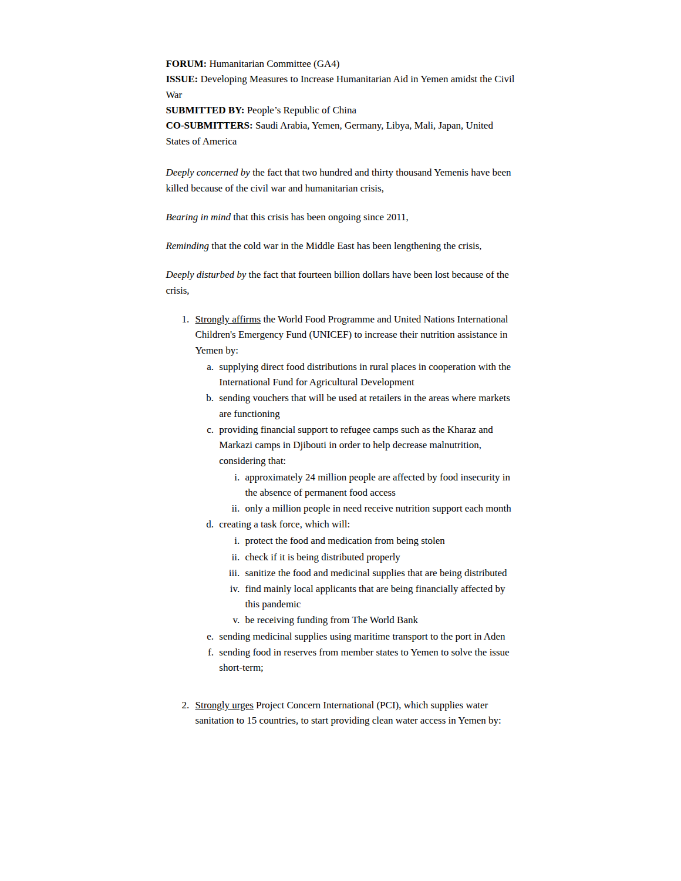FORUM: Humanitarian Committee (GA4)
ISSUE: Developing Measures to Increase Humanitarian Aid in Yemen amidst the Civil War
SUBMITTED BY: People’s Republic of China
CO-SUBMITTERS: Saudi Arabia, Yemen, Germany, Libya, Mali, Japan, United States of America
Deeply concerned by the fact that two hundred and thirty thousand Yemenis have been killed because of the civil war and humanitarian crisis,
Bearing in mind that this crisis has been ongoing since 2011,
Reminding that the cold war in the Middle East has been lengthening the crisis,
Deeply disturbed by the fact that fourteen billion dollars have been lost because of the crisis,
Strongly affirms the World Food Programme and United Nations International Children's Emergency Fund (UNICEF) to increase their nutrition assistance in Yemen by:
supplying direct food distributions in rural places in cooperation with the International Fund for Agricultural Development
sending vouchers that will be used at retailers in the areas where markets are functioning
providing financial support to refugee camps such as the Kharaz and Markazi camps in Djibouti in order to help decrease malnutrition, considering that:
approximately 24 million people are affected by food insecurity in the absence of permanent food access
only a million people in need receive nutrition support each month
creating a task force, which will:
protect the food and medication from being stolen
check if it is being distributed properly
sanitize the food and medicinal supplies that are being distributed
find mainly local applicants that are being financially affected by this pandemic
be receiving funding from The World Bank
sending medicinal supplies using maritime transport to the port in Aden
sending food in reserves from member states to Yemen to solve the issue short-term;
Strongly urges Project Concern International (PCI), which supplies water sanitation to 15 countries, to start providing clean water access in Yemen by: